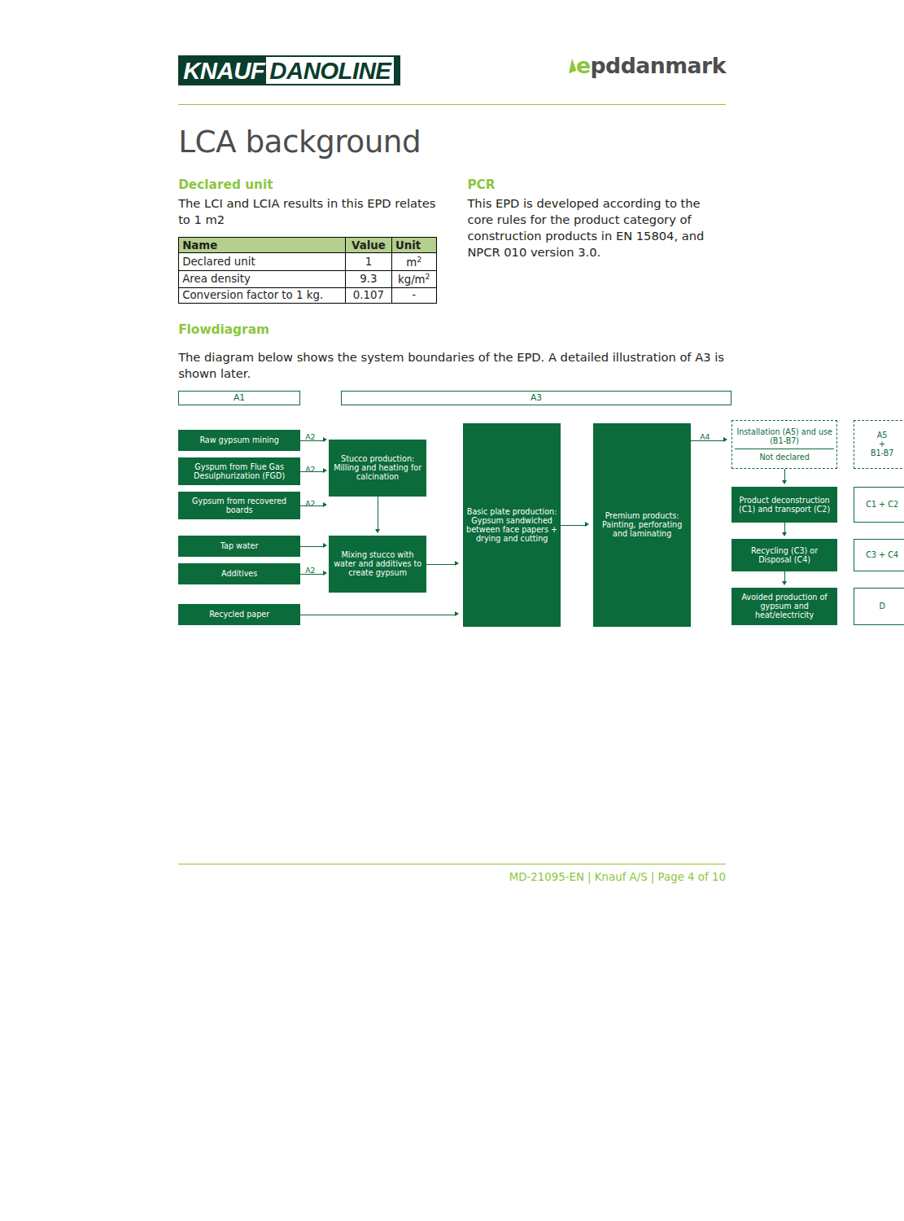KNAUF DANOLINE
epddanmark
LCA background
Declared unit
The LCI and LCIA results in this EPD relates to 1 m2
| Name | Value | Unit |
| --- | --- | --- |
| Declared unit | 1 | m 2 |
| Area density | 9.3 | kg/m 2 |
| Conversion factor to 1 kg. | 0.107 | - |
PCR
This EPD is developed according to the core rules for the product category of construction products in EN 15804, and NPCR 010 version 3.0.
Flowdiagram
The diagram below shows the system boundaries of the EPD. A detailed illustration of A3 is shown later.
A1
A3
Raw gypsum mining
Gyspum from Flue Gas Desulphurization (FGD)
Gypsum from recovered boards
Tap water
Additives
Recycled paper
A2
A2
A2
A2
Stucco production: Milling and heating for calcination
Mixing stucco with water and additives to create gypsum
Basic plate production: Gypsum sandwiched between face papers + drying and cutting
Premium products: Painting, perforating and laminating
A4
Installation (A5) and use (B1-B7)
Not declared
A5
+
B1-B7
Product deconstruction (C1) and transport (C2)
C1 + C2
Recycling (C3) or Disposal (C4)
C3 + C4
Avoided production of gypsum and heat/electricity
D
MD-21095-EN | Knauf A/S | Page 4 of 10